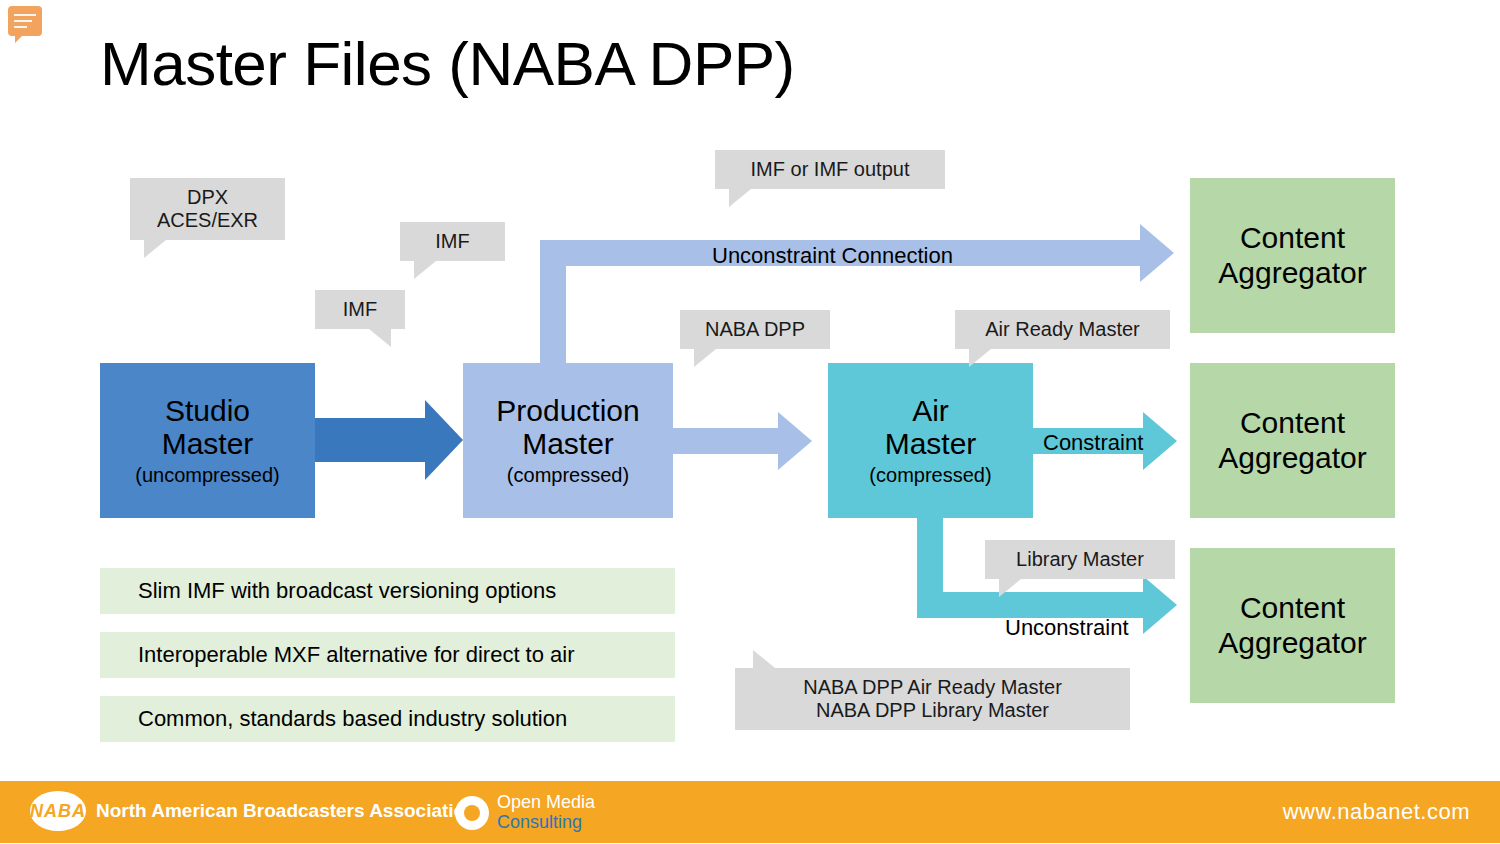Master Files (NABA DPP)
Unconstraint Connection
Constraint
Unconstraint
Studio
Master
(uncompressed)
Production
Master
(compressed)
Air
Master
(compressed)
Content
Aggregator
Content
Aggregator
Content
Aggregator
DPX
ACES/EXR
IMF
IMF
IMF or IMF output
NABA DPP
Air Ready Master
Library Master
NABA DPP Air Ready Master
NABA DPP Library Master
Slim IMF with broadcast versioning options
Interoperable MXF alternative for direct to air
Common, standards based industry solution
NABA
North American Broadcasters Association
Open Media
Consulting
www.nabanet.com